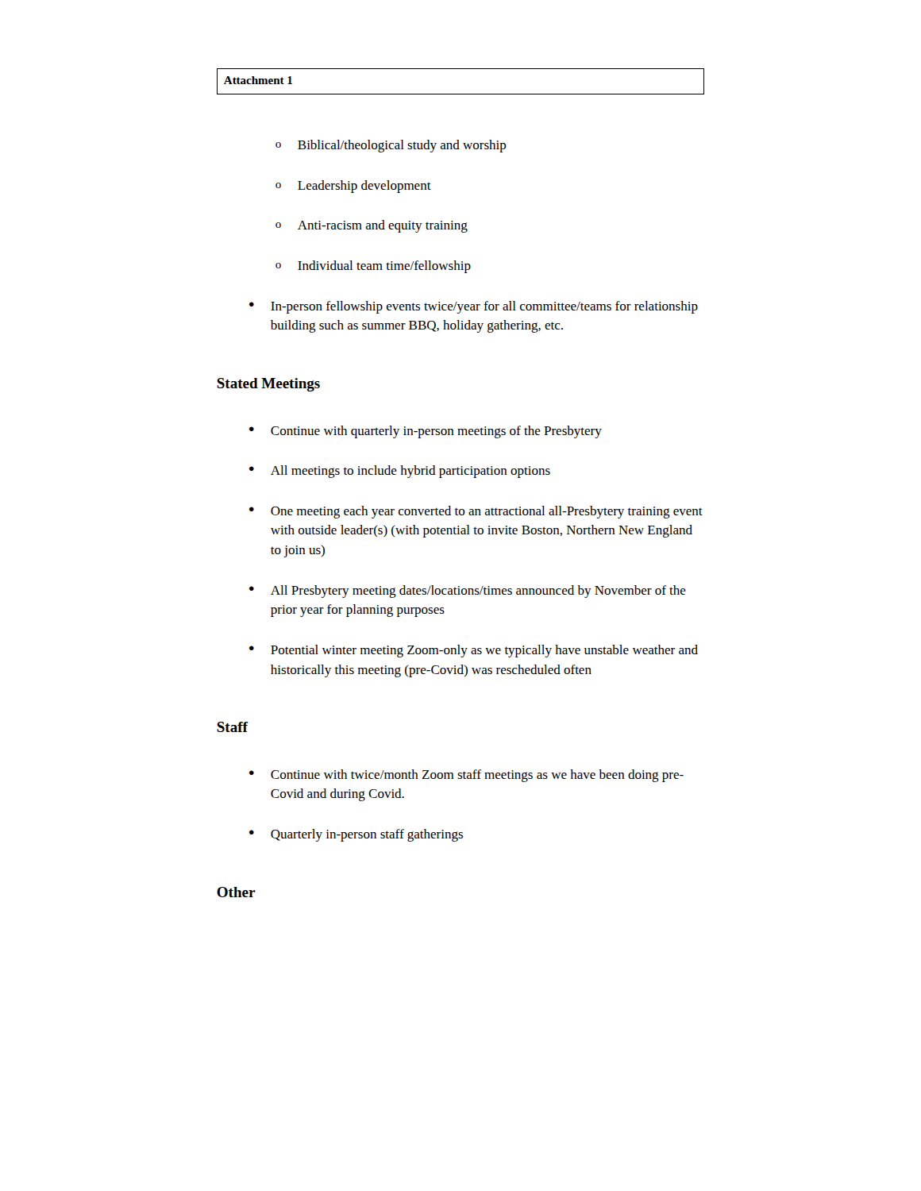Attachment 1
Biblical/theological study and worship
Leadership development
Anti-racism and equity training
Individual team time/fellowship
In-person fellowship events twice/year for all committee/teams for relationship building such as summer BBQ, holiday gathering, etc.
Stated Meetings
Continue with quarterly in-person meetings of the Presbytery
All meetings to include hybrid participation options
One meeting each year converted to an attractional all-Presbytery training event with outside leader(s) (with potential to invite Boston, Northern New England to join us)
All Presbytery meeting dates/locations/times announced by November of the prior year for planning purposes
Potential winter meeting Zoom-only as we typically have unstable weather and historically this meeting (pre-Covid) was rescheduled often
Staff
Continue with twice/month Zoom staff meetings as we have been doing pre-Covid and during Covid.
Quarterly in-person staff gatherings
Other